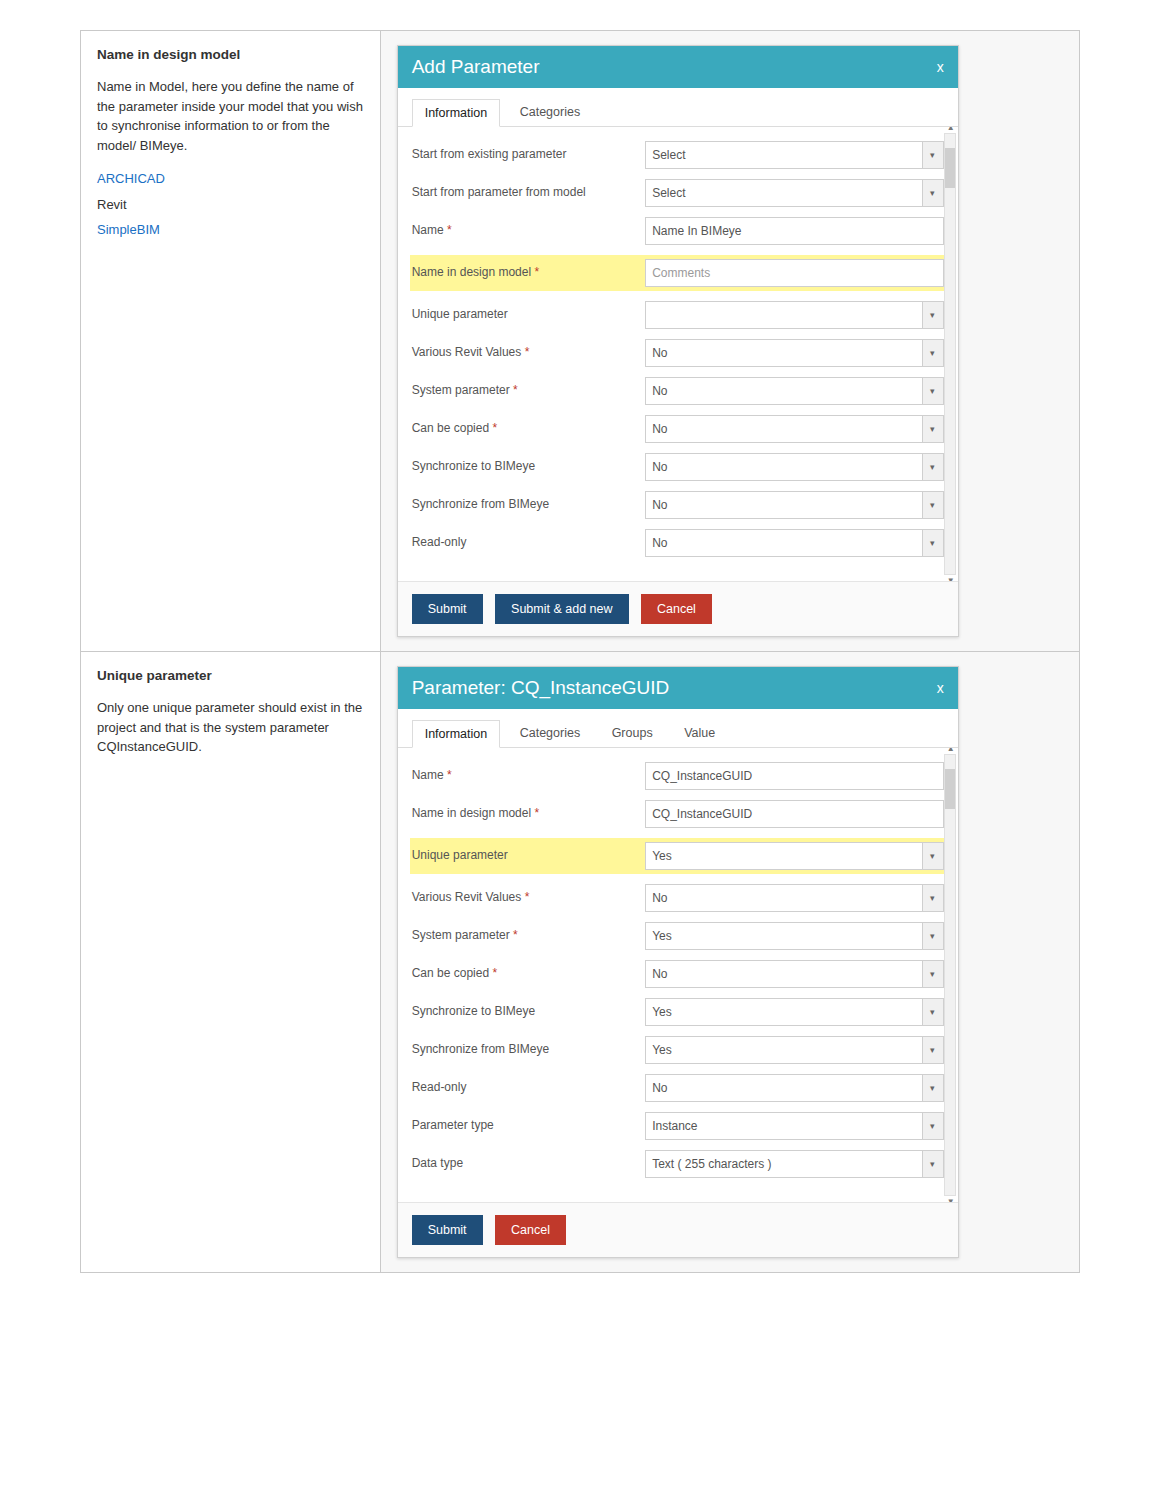| Name in design model Name in Model, here you define the name of the parameter inside your model that you wish to synchronise information to or from the model/ BIMeye. ARCHICAD Revit SimpleBIM | Add Parameter x Information Categories ▲ ▼ Start from existing parameter Select Start from parameter from model Select Name * Name In BIMeye Name in design model * Comments Unique parameter Various Revit Values * No System parameter * No Can be copied * No Synchronize to BIMeye No Synchronize from BIMeye No Read-only No Submit Submit & add new Cancel |
| Unique parameter Only one unique parameter should exist in the project and that is the system parameter CQInstanceGUID. | Parameter: CQ_InstanceGUID x Information Categories Groups Value ▲ ▼ Name * CQ_InstanceGUID Name in design model * CQ_InstanceGUID Unique parameter Yes Various Revit Values * No System parameter * Yes Can be copied * No Synchronize to BIMeye Yes Synchronize from BIMeye Yes Read-only No Parameter type Instance Data type Text ( 255 characters ) Submit Cancel |